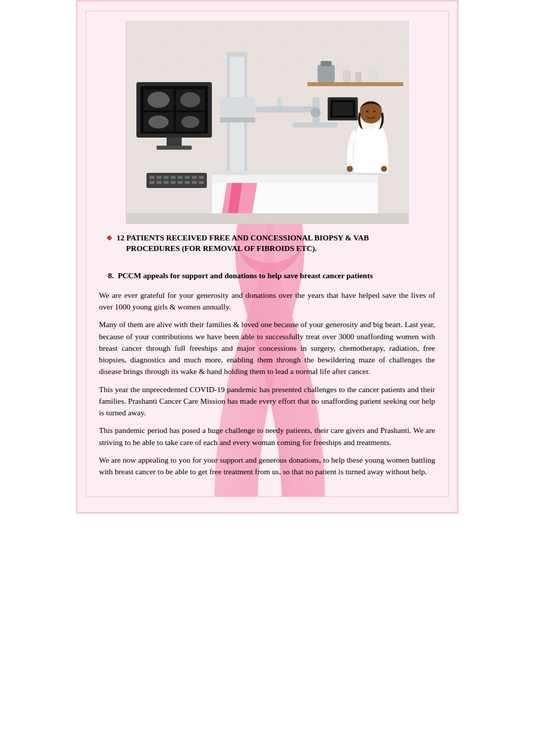❖12 PATIENTS RECEIVED FREE AND CONCESSIONAL BIOPSY & VAB PROCEDURES (FOR REMOVAL OF FIBROIDS ETC).
8. PCCM appeals for support and donations to help save breast cancer patients
We are ever grateful for your generosity and donations over the years that have helped save the lives of over 1000 young girls & women annually.
Many of them are alive with their families & loved one because of your generosity and big heart. Last year, because of your contributions we have been able to successfully treat over 3000 unaffording women with breast cancer through full freeships and major concessions in surgery, chemotherapy, radiation, free biopsies, diagnostics and much more, enabling them through the bewildering maze of challenges the disease brings through its wake & hand holding them to lead a normal life after cancer.
This year the unprecedented COVID-19 pandemic has presented challenges to the cancer patients and their families. Prashanti Cancer Care Mission has made every effort that no unaffording patient seeking our help is turned away.
This pandemic period has posed a huge challenge to needy patients, their care givers and Prashanti. We are striving to be able to take care of each and every woman coming for freeships and treatments.
We are now appealing to you for your support and generous donations, to help these young women battling with breast cancer to be able to get free treatment from us, so that no patient is turned away without help.